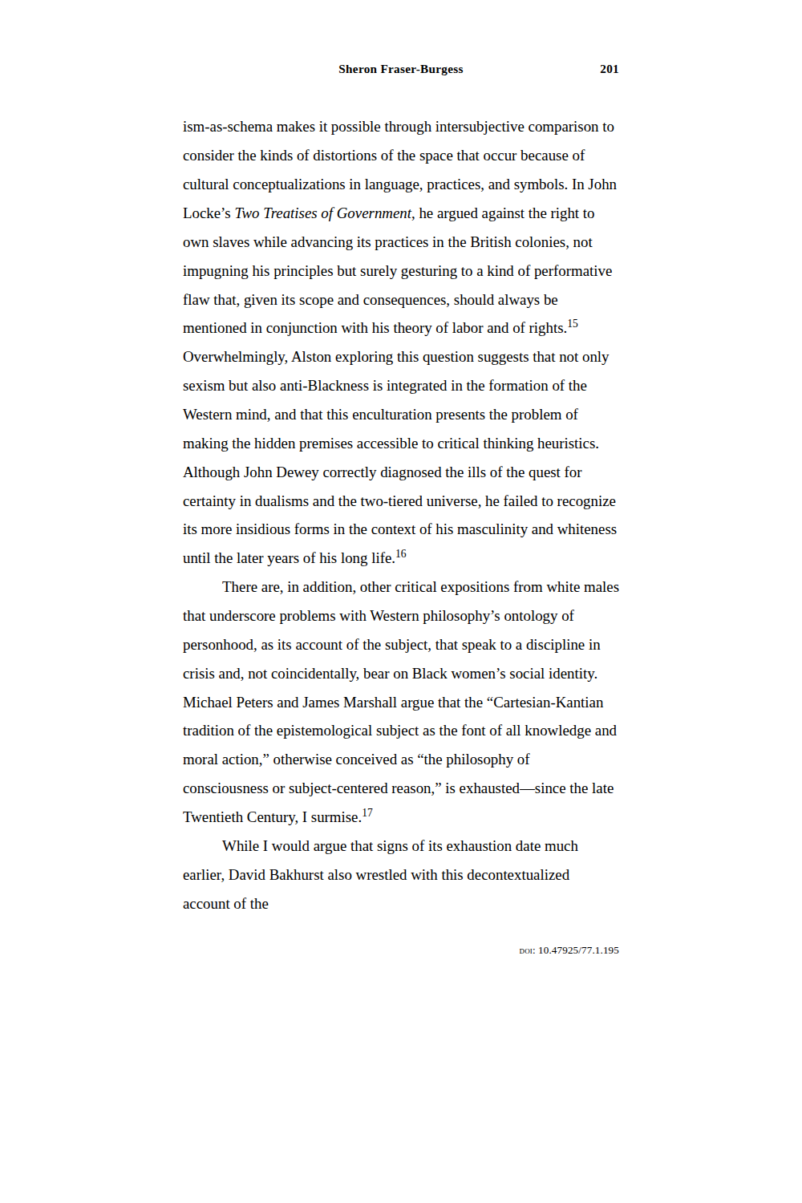Sheron Fraser-Burgess 201
ism-as-schema makes it possible through intersubjective comparison to consider the kinds of distortions of the space that occur because of cultural conceptualizations in language, practices, and symbols. In John Locke’s Two Treatises of Government, he argued against the right to own slaves while advancing its practices in the British colonies, not impugning his principles but surely gesturing to a kind of performative flaw that, given its scope and consequences, should always be mentioned in conjunction with his theory of labor and of rights.15 Overwhelmingly, Alston exploring this question suggests that not only sexism but also anti-Blackness is integrated in the formation of the Western mind, and that this enculturation presents the problem of making the hidden premises accessible to critical thinking heuristics. Although John Dewey correctly diagnosed the ills of the quest for certainty in dualisms and the two-tiered universe, he failed to recognize its more insidious forms in the context of his masculinity and whiteness until the later years of his long life.16
There are, in addition, other critical expositions from white males that underscore problems with Western philosophy’s ontology of personhood, as its account of the subject, that speak to a discipline in crisis and, not coincidentally, bear on Black women’s social identity. Michael Peters and James Marshall argue that the “Cartesian-Kantian tradition of the epistemological subject as the font of all knowledge and moral action,” otherwise conceived as “the philosophy of consciousness or subject-centered reason,” is exhausted—since the late Twentieth Century, I surmise.17
While I would argue that signs of its exhaustion date much earlier, David Bakhurst also wrestled with this decontextualized account of the
doi: 10.47925/77.1.195